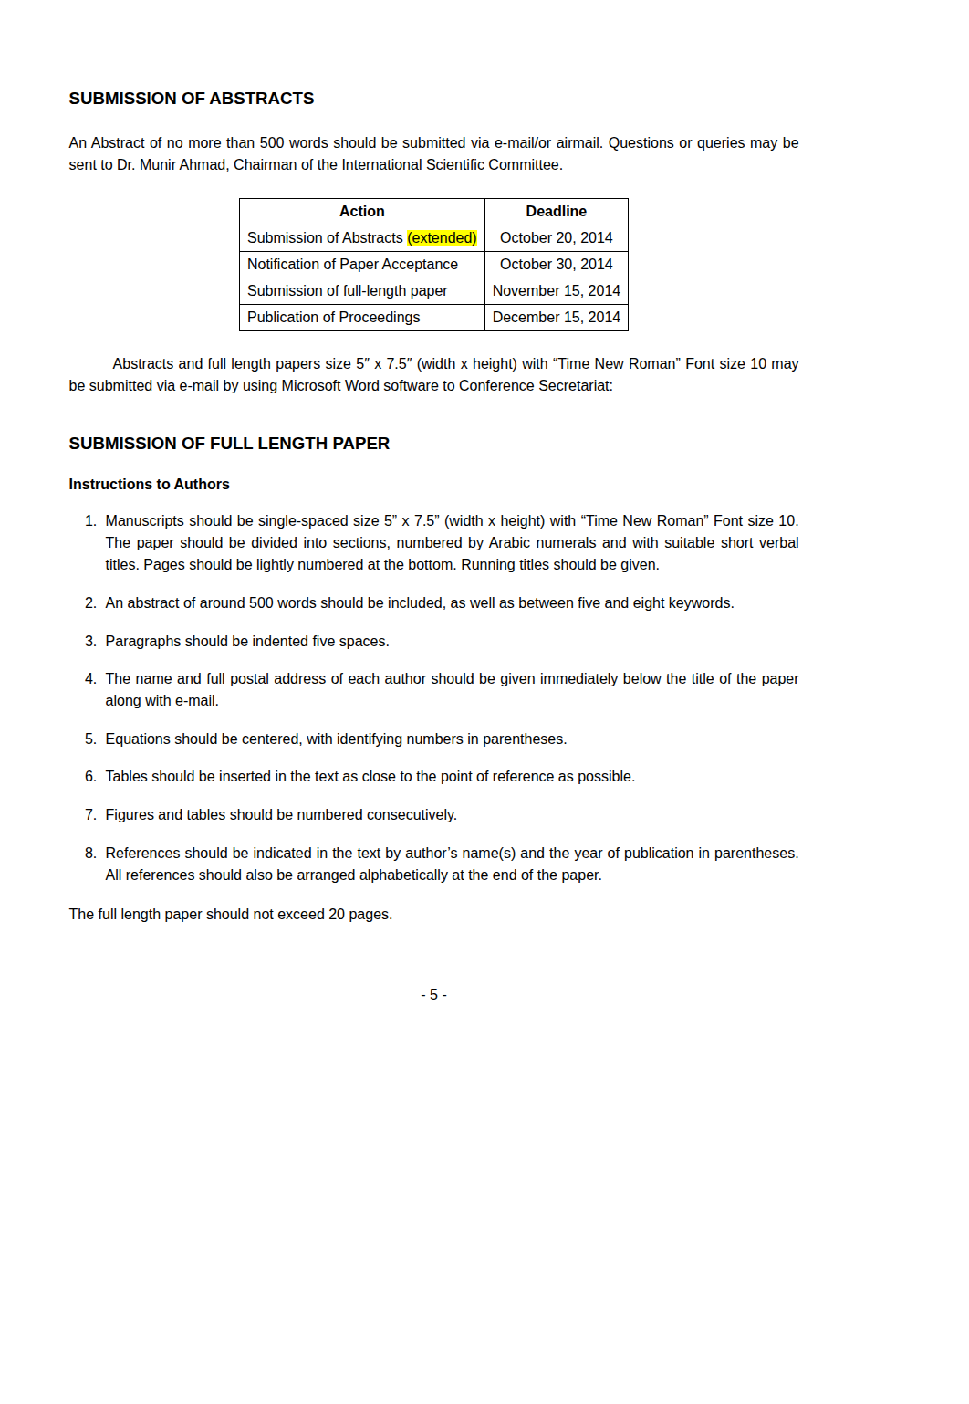SUBMISSION OF ABSTRACTS
An Abstract of no more than 500 words should be submitted via e-mail/or airmail. Questions or queries may be sent to Dr. Munir Ahmad, Chairman of the International Scientific Committee.
| Action | Deadline |
| --- | --- |
| Submission of Abstracts (extended) | October 20, 2014 |
| Notification of Paper Acceptance | October 30, 2014 |
| Submission of full-length paper | November 15, 2014 |
| Publication of Proceedings | December 15, 2014 |
Abstracts and full length papers size 5″ x 7.5″ (width x height) with “Time New Roman” Font size 10 may be submitted via e-mail by using Microsoft Word software to Conference Secretariat:
SUBMISSION OF FULL LENGTH PAPER
Instructions to Authors
Manuscripts should be single-spaced size 5” x 7.5” (width x height) with “Time New Roman” Font size 10. The paper should be divided into sections, numbered by Arabic numerals and with suitable short verbal titles. Pages should be lightly numbered at the bottom. Running titles should be given.
An abstract of around 500 words should be included, as well as between five and eight keywords.
Paragraphs should be indented five spaces.
The name and full postal address of each author should be given immediately below the title of the paper along with e-mail.
Equations should be centered, with identifying numbers in parentheses.
Tables should be inserted in the text as close to the point of reference as possible.
Figures and tables should be numbered consecutively.
References should be indicated in the text by author’s name(s) and the year of publication in parentheses. All references should also be arranged alphabetically at the end of the paper.
The full length paper should not exceed 20 pages.
- 5 -